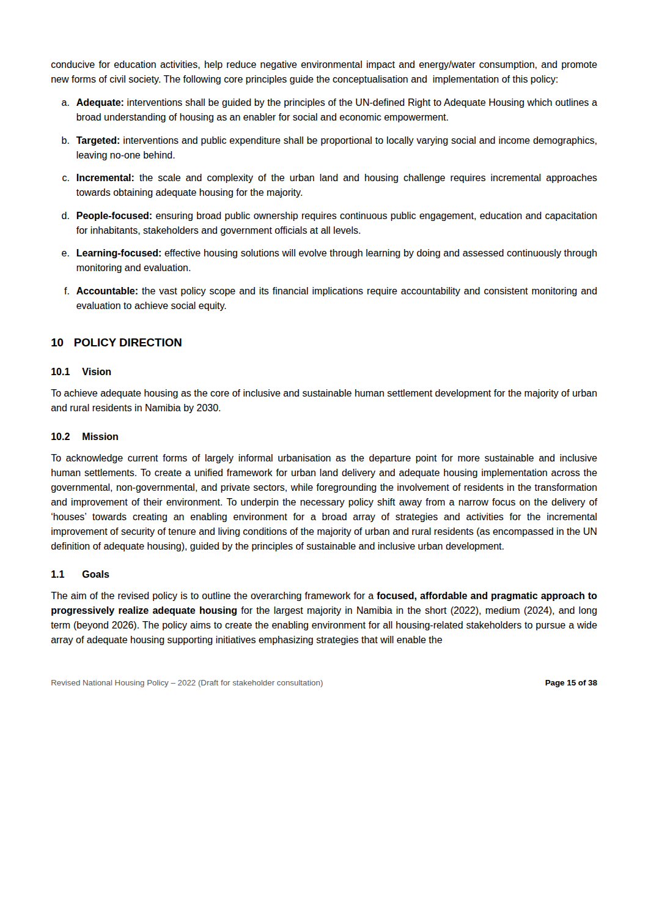conducive for education activities, help reduce negative environmental impact and energy/water consumption, and promote new forms of civil society. The following core principles guide the conceptualisation and implementation of this policy:
Adequate: interventions shall be guided by the principles of the UN-defined Right to Adequate Housing which outlines a broad understanding of housing as an enabler for social and economic empowerment.
Targeted: interventions and public expenditure shall be proportional to locally varying social and income demographics, leaving no-one behind.
Incremental: the scale and complexity of the urban land and housing challenge requires incremental approaches towards obtaining adequate housing for the majority.
People-focused: ensuring broad public ownership requires continuous public engagement, education and capacitation for inhabitants, stakeholders and government officials at all levels.
Learning-focused: effective housing solutions will evolve through learning by doing and assessed continuously through monitoring and evaluation.
Accountable: the vast policy scope and its financial implications require accountability and consistent monitoring and evaluation to achieve social equity.
10 POLICY DIRECTION
10.1 Vision
To achieve adequate housing as the core of inclusive and sustainable human settlement development for the majority of urban and rural residents in Namibia by 2030.
10.2 Mission
To acknowledge current forms of largely informal urbanisation as the departure point for more sustainable and inclusive human settlements. To create a unified framework for urban land delivery and adequate housing implementation across the governmental, non-governmental, and private sectors, while foregrounding the involvement of residents in the transformation and improvement of their environment. To underpin the necessary policy shift away from a narrow focus on the delivery of ‘houses’ towards creating an enabling environment for a broad array of strategies and activities for the incremental improvement of security of tenure and living conditions of the majority of urban and rural residents (as encompassed in the UN definition of adequate housing), guided by the principles of sustainable and inclusive urban development.
1.1 Goals
The aim of the revised policy is to outline the overarching framework for a focused, affordable and pragmatic approach to progressively realize adequate housing for the largest majority in Namibia in the short (2022), medium (2024), and long term (beyond 2026). The policy aims to create the enabling environment for all housing-related stakeholders to pursue a wide array of adequate housing supporting initiatives emphasizing strategies that will enable the
Revised National Housing Policy – 2022 (Draft for stakeholder consultation) Page 15 of 38